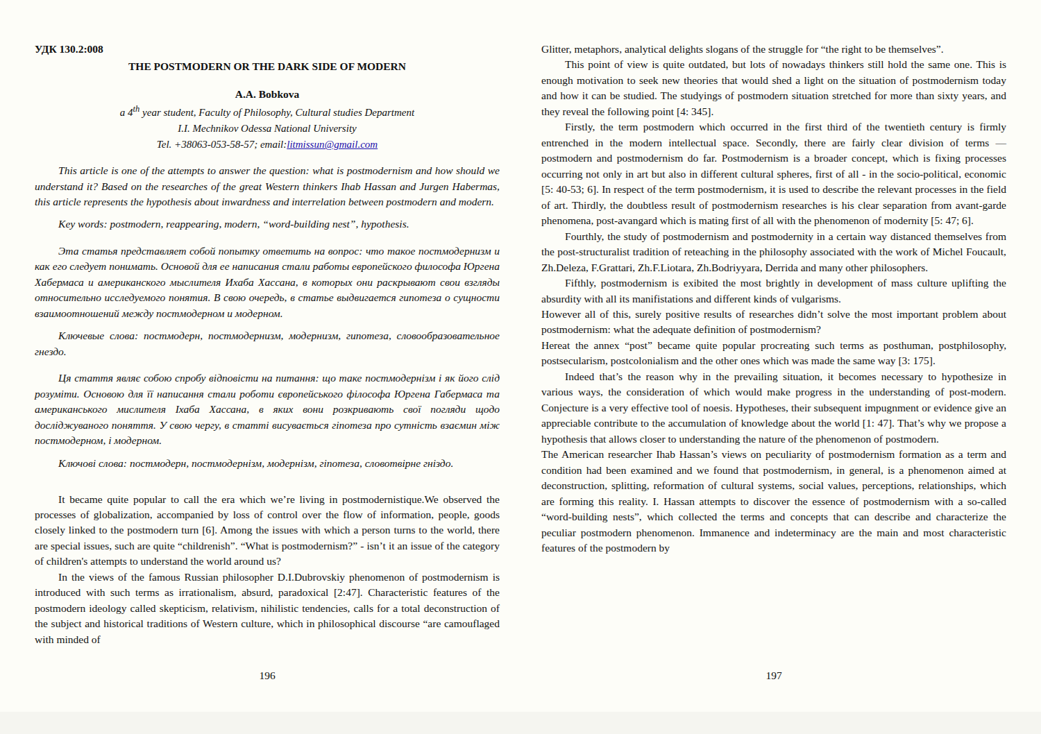УДК 130.2:008
The Postmodern or the Dark Side of Modern
A.A. Bobkova
a 4th year student, Faculty of Philosophy, Cultural studies Department
I.I. Mechnikov Odessa National University
Tel. +38063-053-58-57; email:litmissun@gmail.com
This article is one of the attempts to answer the question: what is postmodernism and how should we understand it? Based on the researches of the great Western thinkers Ihab Hassan and Jurgen Habermas, this article represents the hypothesis about inwardness and interrelation between postmodern and modern.
Key words: postmodern, reappearing, modern, “word-building nest”, hypothesis.
Эта статья представляет собой попытку ответить на вопрос: что такое постмодернизм и как его следует понимать. Основой для ее написания стали работы европейского философа Юргена Хабермаса и американского мыслителя Ихаба Хассана, в которых они раскрывают свои взгляды относительно исследуемого понятия. В свою очередь, в статье выдвигается гипотеза о сущности взаимоотношений между постмодерном и модерном.
Ключевые слова: постмодерн, постмодернизм, модернизм, гипотеза, словообразовательное гнездо.
Ця стаття являє собою спробу відповісти на питання: що таке постмодернізм і як його слід розуміти. Основою для її написання стали роботи європейського філософа Юргена Габермаса та американського мислителя Іхаба Хассана, в яких вони розкривають свої погляди щодо досліджуваного поняття. У свою чергу, в статті висувається гіпотеза про сутність взаємин між постмодерном, і модерном.
Ключові слова: постмодерн, постмодернізм, модернізм, гіпотеза, словотвірне гніздо.
It became quite popular to call the era which we’re living in postmodernistique.We observed the processes of globalization, accompanied by loss of control over the flow of information, people, goods closely linked to the postmodern turn [6]. Among the issues with which a person turns to the world, there are special issues, such are quite “childrenish”. “What is postmodernism?” - isn’t it an issue of the category of children's attempts to understand the world around us?
In the views of the famous Russian philosopher D.I.Dubrovskiy phenomenon of postmodernism is introduced with such terms as irrationalism, absurd, paradoxical [2:47]. Characteristic features of the postmodern ideology called skepticism, relativism, nihilistic tendencies, calls for a total deconstruction of the subject and historical traditions of Western culture, which in philosophical discourse “are camouflaged with minded of
Glitter, metaphors, analytical delights slogans of the struggle for “the right to be themselves”.
This point of view is quite outdated, but lots of nowadays thinkers still hold the same one. This is enough motivation to seek new theories that would shed a light on the situation of postmodernism today and how it can be studied. The studyings of postmodern situation stretched for more than sixty years, and they reveal the following point [4: 345].
Firstly, the term postmodern which occurred in the first third of the twentieth century is firmly entrenched in the modern intellectual space. Secondly, there are fairly clear division of terms — postmodern and postmodernism do far. Postmodernism is a broader concept, which is fixing processes occurring not only in art but also in different cultural spheres, first of all - in the socio-political, economic [5: 40-53; 6]. In respect of the term postmodernism, it is used to describe the relevant processes in the field of art. Thirdly, the doubtless result of postmodernism researches is his clear separation from avant-garde phenomena, post-avangard which is mating first of all with the phenomenon of modernity [5: 47; 6].
Fourthly, the study of postmodernism and postmodernity in a certain way distanced themselves from the post-structuralist tradition of reteaching in the philosophy associated with the work of Michel Foucault, Zh.Deleza, F.Grattari, Zh.F.Liotara, Zh.Bodriyyara, Derrida and many other philosophers.
Fifthly, postmodernism is exibited the most brightly in development of mass culture uplifting the absurdity with all its manifistations and different kinds of vulgarisms.
However all of this, surely positive results of researches didn’t solve the most important problem about postmodernism: what the adequate definition of postmodernism?
Hereat the annex “post” became quite popular procreating such terms as posthuman, postphilosophy, postsecularism, postcolonialism and the other ones which was made the same way [3: 175].
Indeed that’s the reason why in the prevailing situation, it becomes necessary to hypothesize in various ways, the consideration of which would make progress in the understanding of post-modern. Conjecture is a very effective tool of noesis. Hypotheses, their subsequent impugnment or evidence give an appreciable contribute to the accumulation of knowledge about the world [1: 47]. That’s why we propose a hypothesis that allows closer to understanding the nature of the phenomenon of postmodern.
The American researcher Ihab Hassan’s views on peculiarity of postmodernism formation as a term and condition had been examined and we found that postmodernism, in general, is a phenomenon aimed at deconstruction, splitting, reformation of cultural systems, social values, perceptions, relationships, which are forming this reality. I. Hassan attempts to discover the essence of postmodernism with a so-called “word-building nests”, which collected the terms and concepts that can describe and characterize the peculiar postmodern phenomenon. Immanence and indeterminacy are the main and most characteristic features of the postmodern by
196
197